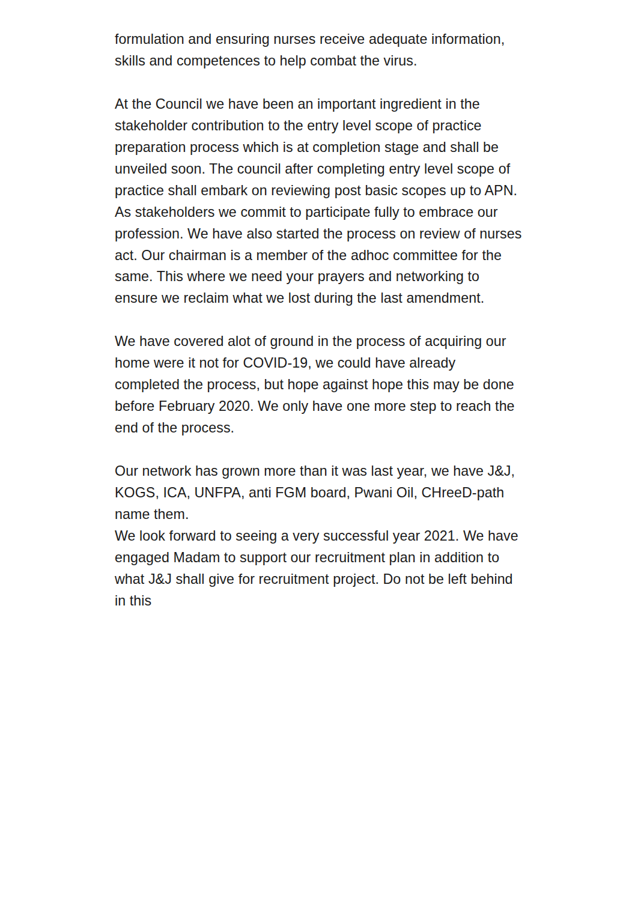formulation and ensuring nurses receive adequate information, skills and competences to help combat the virus.
At the Council we have been an important ingredient in the stakeholder contribution to the entry level scope of practice preparation process which is at completion stage and shall be unveiled soon. The council after completing entry level scope of practice shall embark on reviewing post basic scopes up to APN. As stakeholders we commit to participate fully to embrace our profession. We have also started the process on review of nurses act. Our chairman is a member of the adhoc committee for the same. This where we need your prayers and networking to ensure we reclaim what we lost during the last amendment.
We have covered alot of ground in the process of acquiring our home were it not for COVID-19, we could have already completed the process, but hope against hope this may be done before February 2020. We only have one more step to reach the end of the process.
Our network has grown more than it was last year, we have J&J, KOGS, ICA, UNFPA, anti FGM board, Pwani Oil, CHreeD-path name them.
We look forward to seeing a very successful year 2021. We have engaged Madam to support our recruitment plan in addition to what J&J shall give for recruitment project. Do not be left behind in this